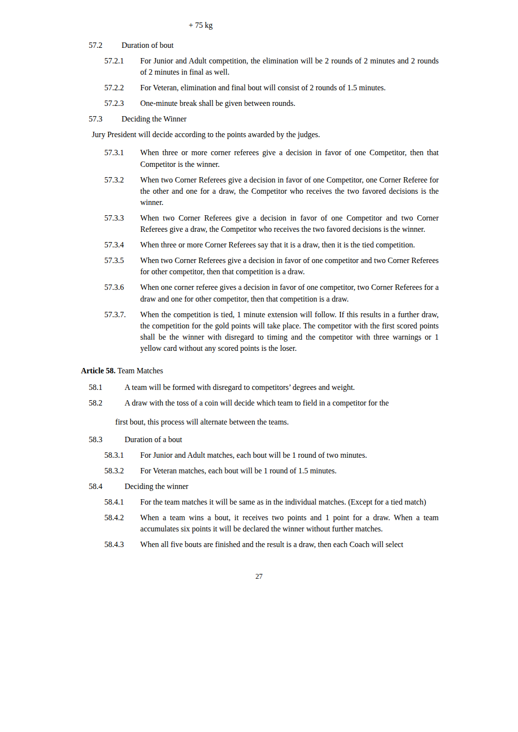+ 75 kg
57.2 Duration of bout
57.2.1 For Junior and Adult competition, the elimination will be 2 rounds of 2 minutes and 2 rounds of 2 minutes in final as well.
57.2.2 For Veteran, elimination and final bout will consist of 2 rounds of 1.5 minutes.
57.2.3 One-minute break shall be given between rounds.
57.3 Deciding the Winner
Jury President will decide according to the points awarded by the judges.
57.3.1 When three or more corner referees give a decision in favor of one Competitor, then that Competitor is the winner.
57.3.2 When two Corner Referees give a decision in favor of one Competitor, one Corner Referee for the other and one for a draw, the Competitor who receives the two favored decisions is the winner.
57.3.3 When two Corner Referees give a decision in favor of one Competitor and two Corner Referees give a draw, the Competitor who receives the two favored decisions is the winner.
57.3.4 When three or more Corner Referees say that it is a draw, then it is the tied competition.
57.3.5 When two Corner Referees give a decision in favor of one competitor and two Corner Referees for other competitor, then that competition is a draw.
57.3.6 When one corner referee gives a decision in favor of one competitor, two Corner Referees for a draw and one for other competitor, then that competition is a draw.
57.3.7. When the competition is tied, 1 minute extension will follow. If this results in a further draw, the competition for the gold points will take place. The competitor with the first scored points shall be the winner with disregard to timing and the competitor with three warnings or 1 yellow card without any scored points is the loser.
Article 58. Team Matches
58.1 A team will be formed with disregard to competitors’ degrees and weight.
58.2 A draw with the toss of a coin will decide which team to field in a competitor for the
first bout, this process will alternate between the teams.
58.3 Duration of a bout
58.3.1 For Junior and Adult matches, each bout will be 1 round of two minutes.
58.3.2 For Veteran matches, each bout will be 1 round of 1.5 minutes.
58.4 Deciding the winner
58.4.1 For the team matches it will be same as in the individual matches. (Except for a tied match)
58.4.2 When a team wins a bout, it receives two points and 1 point for a draw. When a team accumulates six points it will be declared the winner without further matches.
58.4.3 When all five bouts are finished and the result is a draw, then each Coach will select
27